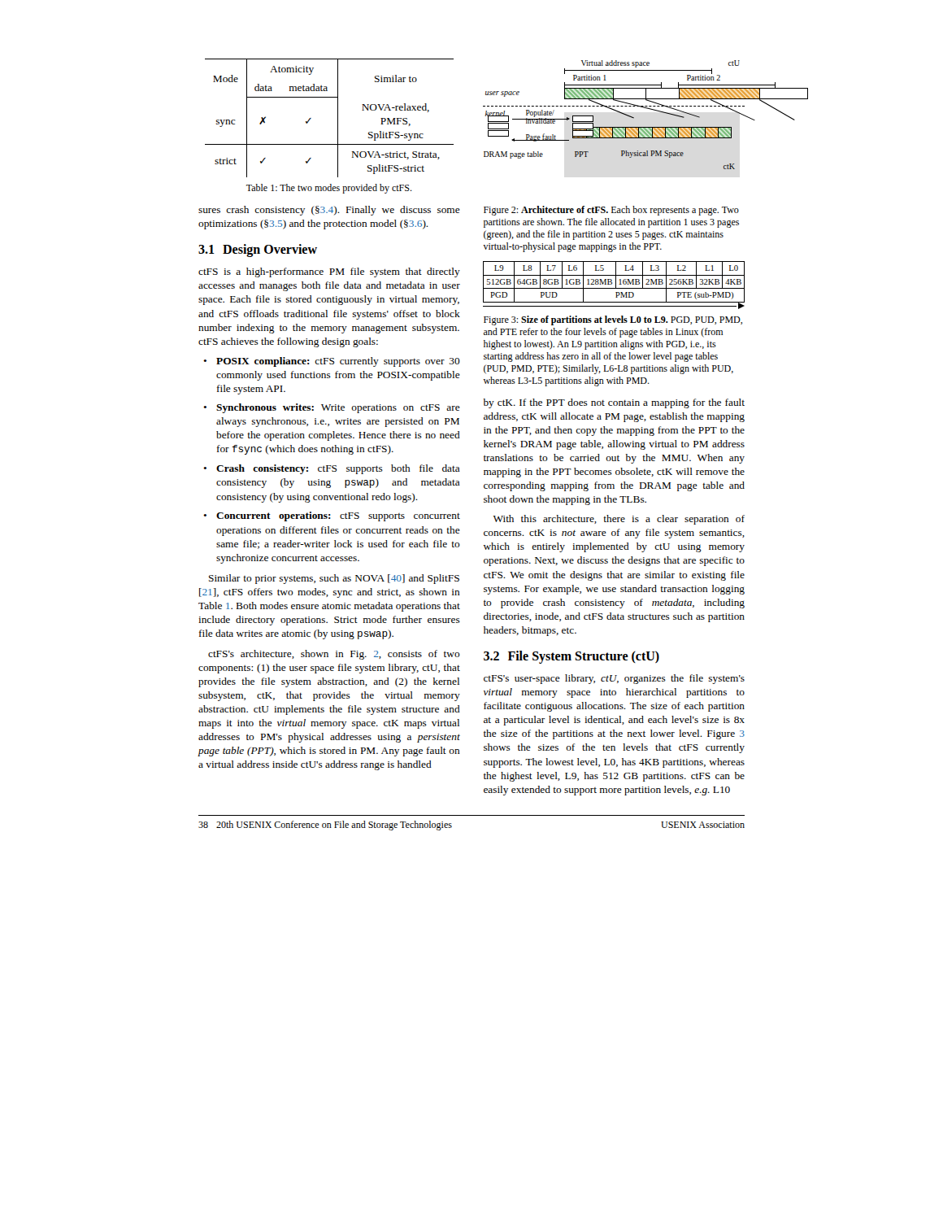| Mode | Atomicity | Similar to |
| data | metadata |
| sync | ✗ | ✓ | NOVA-relaxed, PMFS, SplitFS-sync |
| strict | ✓ | ✓ | NOVA-strict, Strata, SplitFS-strict |
Table 1: The two modes provided by ctFS.
sures crash consistency (§3.4). Finally we discuss some optimizations (§3.5) and the protection model (§3.6).
3.1 Design Overview
ctFS is a high-performance PM file system that directly accesses and manages both file data and metadata in user space. Each file is stored contiguously in virtual memory, and ctFS offloads traditional file systems' offset to block number indexing to the memory management subsystem. ctFS achieves the following design goals:
POSIX compliance: ctFS currently supports over 30 commonly used functions from the POSIX-compatible file system API.
Synchronous writes: Write operations on ctFS are always synchronous, i.e., writes are persisted on PM before the operation completes. Hence there is no need for fsync (which does nothing in ctFS).
Crash consistency: ctFS supports both file data consistency (by using pswap) and metadata consistency (by using conventional redo logs).
Concurrent operations: ctFS supports concurrent operations on different files or concurrent reads on the same file; a reader-writer lock is used for each file to synchronize concurrent accesses.
Similar to prior systems, such as NOVA [40] and SplitFS [21], ctFS offers two modes, sync and strict, as shown in Table 1. Both modes ensure atomic metadata operations that include directory operations. Strict mode further ensures file data writes are atomic (by using pswap).
ctFS's architecture, shown in Fig. 2, consists of two components: (1) the user space file system library, ctU, that provides the file system abstraction, and (2) the kernel subsystem, ctK, that provides the virtual memory abstraction. ctU implements the file system structure and maps it into the virtual memory space. ctK maps virtual addresses to PM's physical addresses using a persistent page table (PPT), which is stored in PM. Any page fault on a virtual address inside ctU's address range is handled
Virtual address space
ctU
Partition 1
Partition 2
user space
kernel
Physical PM Space
ctK
DRAM page table
PPT
Populate/
invalidate
Page fault
Figure 2: Architecture of ctFS. Each box represents a page. Two partitions are shown. The file allocated in partition 1 uses 3 pages (green), and the file in partition 2 uses 5 pages. ctK maintains virtual-to-physical page mappings in the PPT.
| L9 | L8 | L7 | L6 | L5 | L4 | L3 | L2 | L1 | L0 |
| 512GB | 64GB | 8GB | 1GB | 128MB | 16MB | 2MB | 256KB | 32KB | 4KB |
| PGD | PUD | PMD | PTE (sub-PMD) |
Figure 3: Size of partitions at levels L0 to L9. PGD, PUD, PMD, and PTE refer to the four levels of page tables in Linux (from highest to lowest). An L9 partition aligns with PGD, i.e., its starting address has zero in all of the lower level page tables (PUD, PMD, PTE); Similarly, L6-L8 partitions align with PUD, whereas L3-L5 partitions align with PMD.
by ctK. If the PPT does not contain a mapping for the fault address, ctK will allocate a PM page, establish the mapping in the PPT, and then copy the mapping from the PPT to the kernel's DRAM page table, allowing virtual to PM address translations to be carried out by the MMU. When any mapping in the PPT becomes obsolete, ctK will remove the corresponding mapping from the DRAM page table and shoot down the mapping in the TLBs.
With this architecture, there is a clear separation of concerns. ctK is not aware of any file system semantics, which is entirely implemented by ctU using memory operations. Next, we discuss the designs that are specific to ctFS. We omit the designs that are similar to existing file systems. For example, we use standard transaction logging to provide crash consistency of metadata, including directories, inode, and ctFS data structures such as partition headers, bitmaps, etc.
3.2 File System Structure (ctU)
ctFS's user-space library, ctU, organizes the file system's virtual memory space into hierarchical partitions to facilitate contiguous allocations. The size of each partition at a particular level is identical, and each level's size is 8x the size of the partitions at the next lower level. Figure 3 shows the sizes of the ten levels that ctFS currently supports. The lowest level, L0, has 4KB partitions, whereas the highest level, L9, has 512 GB partitions. ctFS can be easily extended to support more partition levels, e.g. L10
3820th USENIX Conference on File and Storage Technologies
USENIX Association